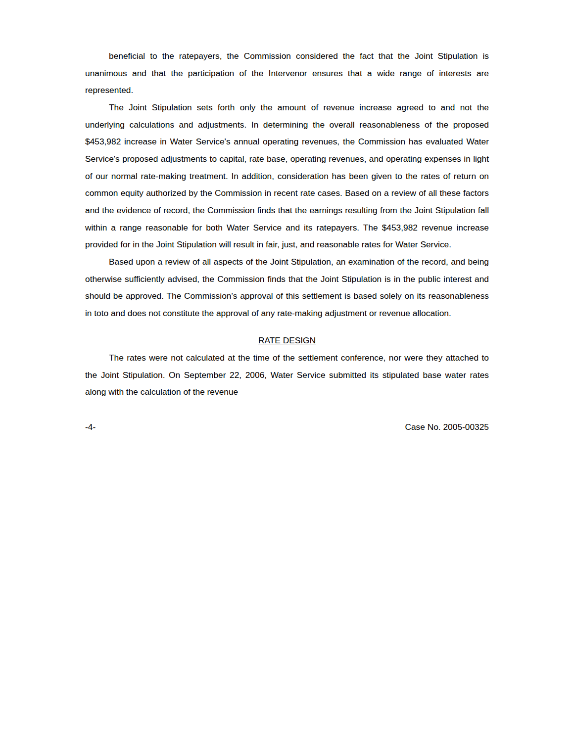beneficial to the ratepayers, the Commission considered the fact that the Joint Stipulation is unanimous and that the participation of the Intervenor ensures that a wide range of interests are represented.
The Joint Stipulation sets forth only the amount of revenue increase agreed to and not the underlying calculations and adjustments. In determining the overall reasonableness of the proposed $453,982 increase in Water Service's annual operating revenues, the Commission has evaluated Water Service's proposed adjustments to capital, rate base, operating revenues, and operating expenses in light of our normal rate-making treatment. In addition, consideration has been given to the rates of return on common equity authorized by the Commission in recent rate cases. Based on a review of all these factors and the evidence of record, the Commission finds that the earnings resulting from the Joint Stipulation fall within a range reasonable for both Water Service and its ratepayers. The $453,982 revenue increase provided for in the Joint Stipulation will result in fair, just, and reasonable rates for Water Service.
Based upon a review of all aspects of the Joint Stipulation, an examination of the record, and being otherwise sufficiently advised, the Commission finds that the Joint Stipulation is in the public interest and should be approved. The Commission's approval of this settlement is based solely on its reasonableness in toto and does not constitute the approval of any rate-making adjustment or revenue allocation.
RATE DESIGN
The rates were not calculated at the time of the settlement conference, nor were they attached to the Joint Stipulation. On September 22, 2006, Water Service submitted its stipulated base water rates along with the calculation of the revenue
-4- Case No. 2005-00325